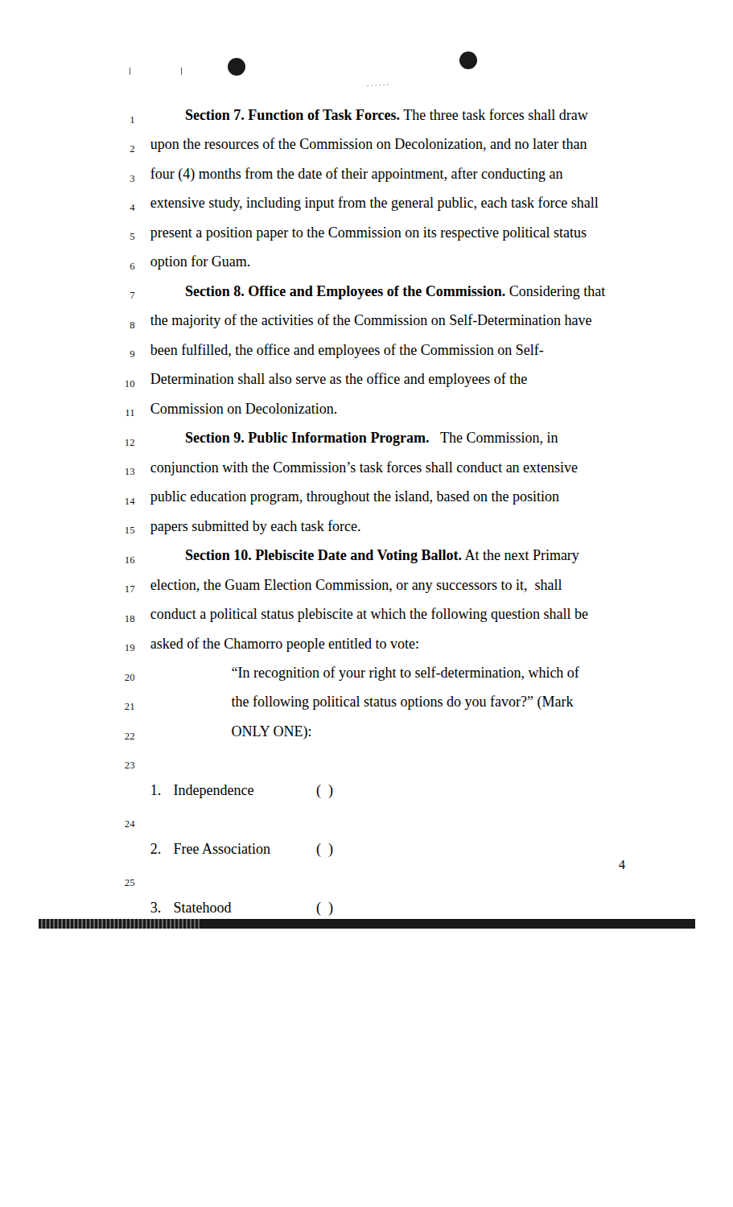······
Section 7. Function of Task Forces. The three task forces shall draw
upon the resources of the Commission on Decolonization, and no later than
four (4) months from the date of their appointment, after conducting an
extensive study, including input from the general public, each task force shall
present a position paper to the Commission on its respective political status
option for Guam.
Section 8. Office and Employees of the Commission. Considering that
the majority of the activities of the Commission on Self-Determination have
been fulfilled, the office and employees of the Commission on Self-
Determination shall also serve as the office and employees of the
Commission on Decolonization.
Section 9. Public Information Program. The Commission, in
conjunction with the Commission’s task forces shall conduct an extensive
public education program, throughout the island, based on the position
papers submitted by each task force.
Section 10. Plebiscite Date and Voting Ballot. At the next Primary
election, the Guam Election Commission, or any successors to it, shall
conduct a political status plebiscite at which the following question shall be
asked of the Chamorro people entitled to vote:
“In recognition of your right to self-determination, which of
the following political status options do you favor?” (Mark
ONLY ONE):
1. Independence( )
2. Free Association( )
3. Statehood( )
4